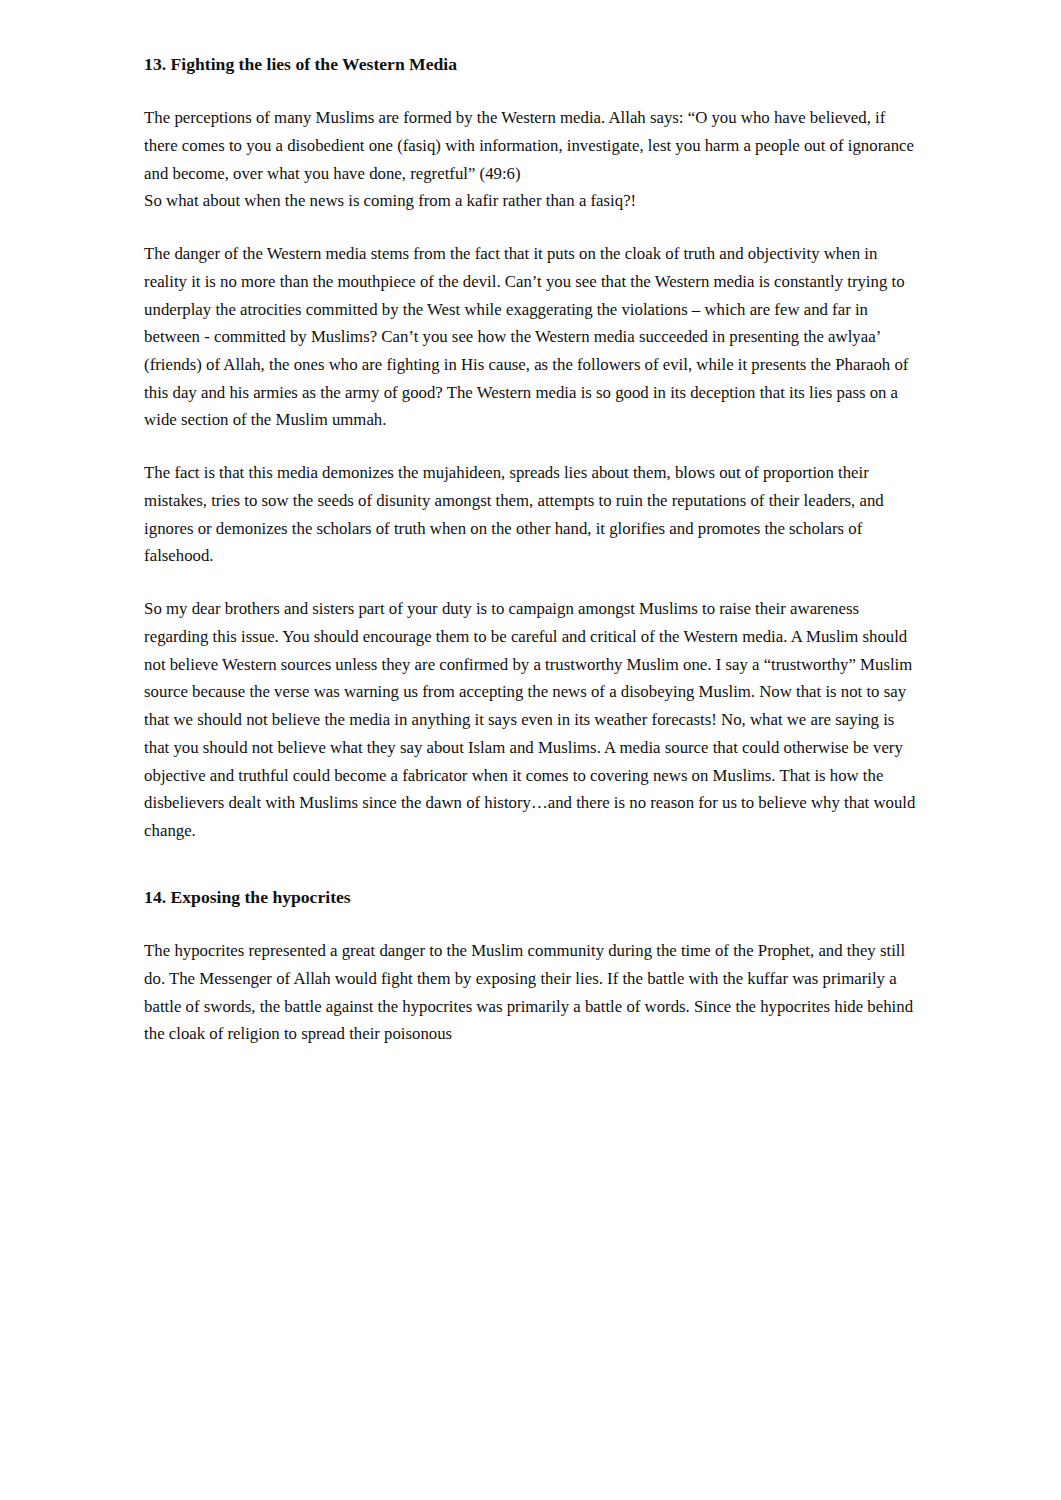13. Fighting the lies of the Western Media
The perceptions of many Muslims are formed by the Western media. Allah says: “O you who have believed, if there comes to you a disobedient one (fasiq) with information, investigate, lest you harm a people out of ignorance and become, over what you have done, regretful” (49:6)
So what about when the news is coming from a kafir rather than a fasiq?!
The danger of the Western media stems from the fact that it puts on the cloak of truth and objectivity when in reality it is no more than the mouthpiece of the devil. Can’t you see that the Western media is constantly trying to underplay the atrocities committed by the West while exaggerating the violations – which are few and far in between - committed by Muslims? Can’t you see how the Western media succeeded in presenting the awlyaa’ (friends) of Allah, the ones who are fighting in His cause, as the followers of evil, while it presents the Pharaoh of this day and his armies as the army of good? The Western media is so good in its deception that its lies pass on a wide section of the Muslim ummah.
The fact is that this media demonizes the mujahideen, spreads lies about them, blows out of proportion their mistakes, tries to sow the seeds of disunity amongst them, attempts to ruin the reputations of their leaders, and ignores or demonizes the scholars of truth when on the other hand, it glorifies and promotes the scholars of falsehood.
So my dear brothers and sisters part of your duty is to campaign amongst Muslims to raise their awareness regarding this issue. You should encourage them to be careful and critical of the Western media. A Muslim should not believe Western sources unless they are confirmed by a trustworthy Muslim one. I say a “trustworthy” Muslim source because the verse was warning us from accepting the news of a disobeying Muslim. Now that is not to say that we should not believe the media in anything it says even in its weather forecasts! No, what we are saying is that you should not believe what they say about Islam and Muslims. A media source that could otherwise be very objective and truthful could become a fabricator when it comes to covering news on Muslims. That is how the disbelievers dealt with Muslims since the dawn of history…and there is no reason for us to believe why that would change.
14. Exposing the hypocrites
The hypocrites represented a great danger to the Muslim community during the time of the Prophet, and they still do. The Messenger of Allah would fight them by exposing their lies. If the battle with the kuffar was primarily a battle of swords, the battle against the hypocrites was primarily a battle of words. Since the hypocrites hide behind the cloak of religion to spread their poisonous